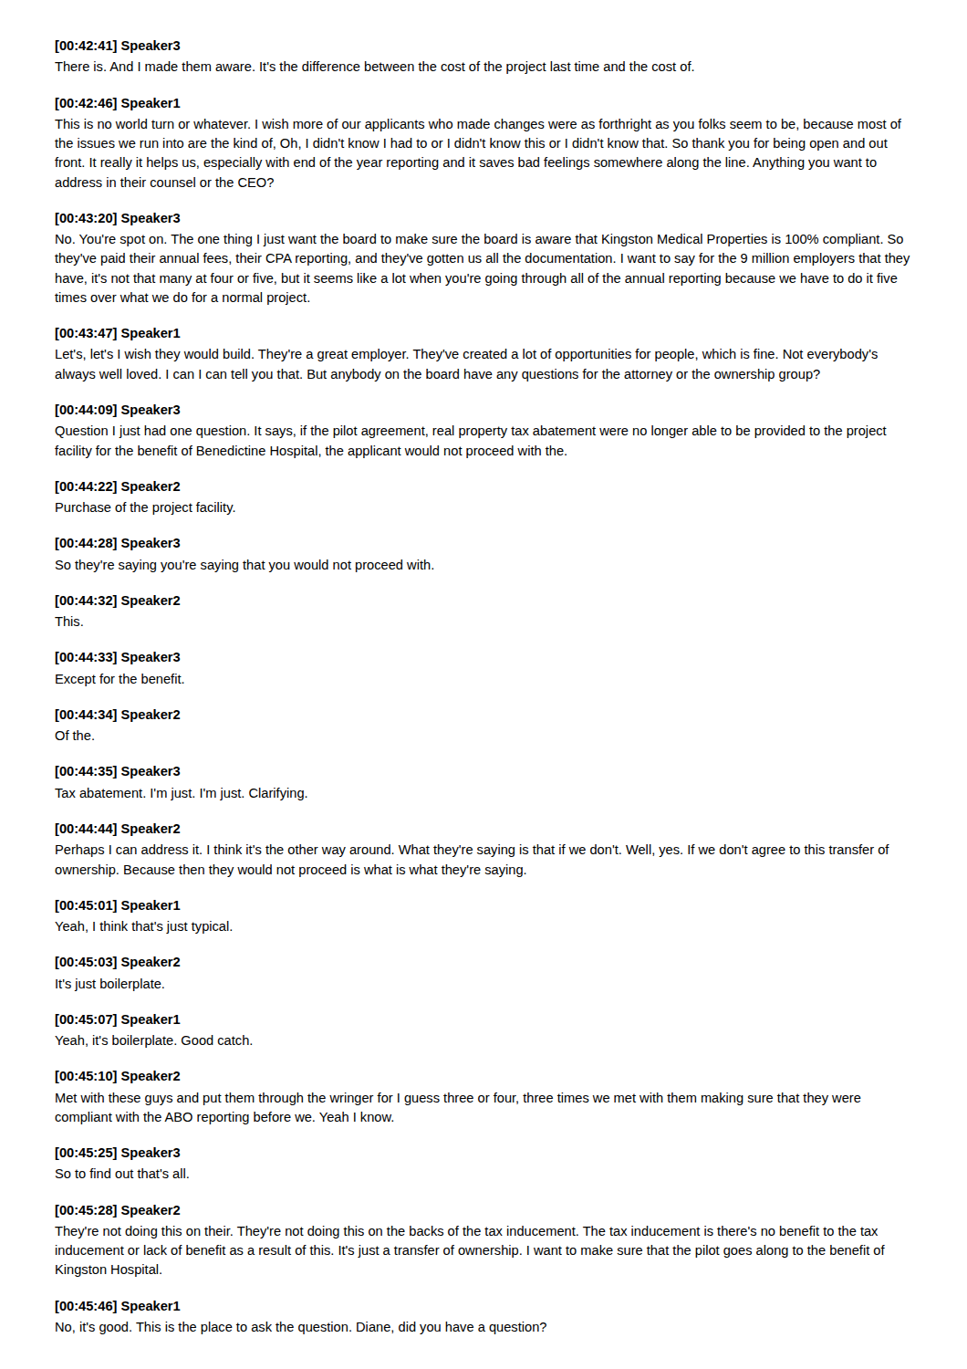[00:42:41] Speaker3
There is. And I made them aware. It's the difference between the cost of the project last time and the cost of.
[00:42:46] Speaker1
This is no world turn or whatever. I wish more of our applicants who made changes were as forthright as you folks seem to be, because most of the issues we run into are the kind of, Oh, I didn't know I had to or I didn't know this or I didn't know that. So thank you for being open and out front. It really it helps us, especially with end of the year reporting and it saves bad feelings somewhere along the line. Anything you want to address in their counsel or the CEO?
[00:43:20] Speaker3
No. You're spot on. The one thing I just want the board to make sure the board is aware that Kingston Medical Properties is 100% compliant. So they've paid their annual fees, their CPA reporting, and they've gotten us all the documentation. I want to say for the 9 million employers that they have, it's not that many at four or five, but it seems like a lot when you're going through all of the annual reporting because we have to do it five times over what we do for a normal project.
[00:43:47] Speaker1
Let's, let's I wish they would build. They're a great employer. They've created a lot of opportunities for people, which is fine. Not everybody's always well loved. I can I can tell you that. But anybody on the board have any questions for the attorney or the ownership group?
[00:44:09] Speaker3
Question I just had one question. It says, if the pilot agreement, real property tax abatement were no longer able to be provided to the project facility for the benefit of Benedictine Hospital, the applicant would not proceed with the.
[00:44:22] Speaker2
Purchase of the project facility.
[00:44:28] Speaker3
So they're saying you're saying that you would not proceed with.
[00:44:32] Speaker2
This.
[00:44:33] Speaker3
Except for the benefit.
[00:44:34] Speaker2
Of the.
[00:44:35] Speaker3
Tax abatement. I'm just. I'm just. Clarifying.
[00:44:44] Speaker2
Perhaps I can address it. I think it's the other way around. What they're saying is that if we don't. Well, yes. If we don't agree to this transfer of ownership. Because then they would not proceed is what is what they're saying.
[00:45:01] Speaker1
Yeah, I think that's just typical.
[00:45:03] Speaker2
It's just boilerplate.
[00:45:07] Speaker1
Yeah, it's boilerplate. Good catch.
[00:45:10] Speaker2
Met with these guys and put them through the wringer for I guess three or four, three times we met with them making sure that they were compliant with the ABO reporting before we. Yeah I know.
[00:45:25] Speaker3
So to find out that's all.
[00:45:28] Speaker2
They're not doing this on their. They're not doing this on the backs of the tax inducement. The tax inducement is there's no benefit to the tax inducement or lack of benefit as a result of this. It's just a transfer of ownership. I want to make sure that the pilot goes along to the benefit of Kingston Hospital.
[00:45:46] Speaker1
No, it's good. This is the place to ask the question. Diane, did you have a question?